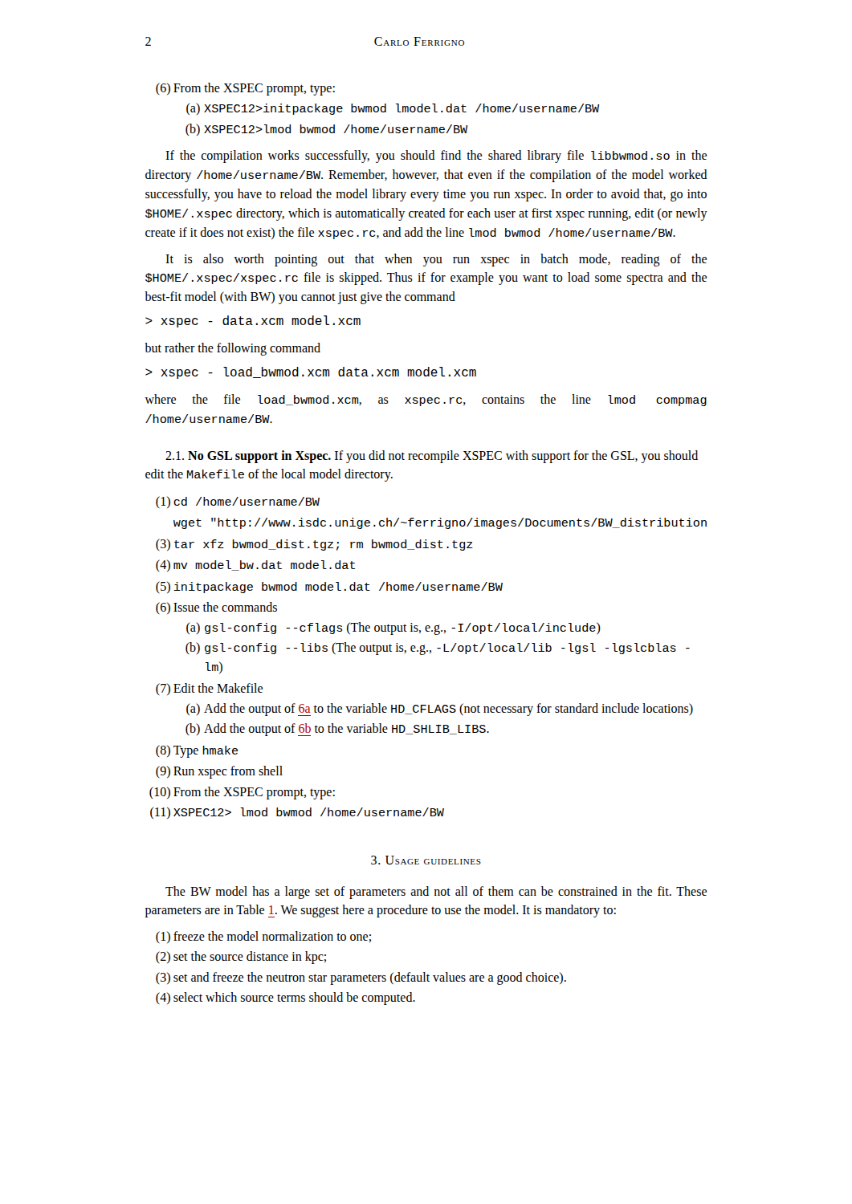2 Carlo Ferrigno
(6) From the XSPEC prompt, type:
(a) XSPEC12>initpackage bwmod lmodel.dat /home/username/BW
(b) XSPEC12>lmod bwmod /home/username/BW
If the compilation works successfully, you should find the shared library file libbwmod.so in the directory /home/username/BW. Remember, however, that even if the compilation of the model worked successfully, you have to reload the model library every time you run xspec. In order to avoid that, go into $HOME/.xspec directory, which is automatically created for each user at first xspec running, edit (or newly create if it does not exist) the file xspec.rc, and add the line lmod bwmod /home/username/BW.
It is also worth pointing out that when you run xspec in batch mode, reading of the $HOME/.xspec/xspec.rc file is skipped. Thus if for example you want to load some spectra and the best-fit model (with BW) you cannot just give the command
> xspec - data.xcm model.xcm
but rather the following command
> xspec - load_bwmod.xcm data.xcm model.xcm
where the file load_bwmod.xcm, as xspec.rc, contains the line lmod compmag /home/username/BW.
2.1. No GSL support in Xspec. If you did not recompile XSPEC with support for the GSL, you should edit the Makefile of the local model directory.
(1) cd /home/username/BW
(2) wget "http://www.isdc.unige.ch/~ferrigno/images/Documents/BW_distribution/bwmod_d
(3) tar xfz bwmod_dist.tgz; rm bwmod_dist.tgz
(4) mv model_bw.dat model.dat
(5) initpackage bwmod model.dat /home/username/BW
(6) Issue the commands
(a) gsl-config --cflags (The output is, e.g., -I/opt/local/include)
(b) gsl-config --libs (The output is, e.g., -L/opt/local/lib -lgsl -lgslcblas -lm)
(7) Edit the Makefile
(a) Add the output of 6a to the variable HD_CFLAGS (not necessary for standard include locations)
(b) Add the output of 6b to the variable HD_SHLIB_LIBS.
(8) Type hmake
(9) Run xspec from shell
(10) From the XSPEC prompt, type:
(11) XSPEC12> lmod bwmod /home/username/BW
3. Usage guidelines
The BW model has a large set of parameters and not all of them can be constrained in the fit. These parameters are in Table 1. We suggest here a procedure to use the model. It is mandatory to:
(1) freeze the model normalization to one;
(2) set the source distance in kpc;
(3) set and freeze the neutron star parameters (default values are a good choice).
(4) select which source terms should be computed.